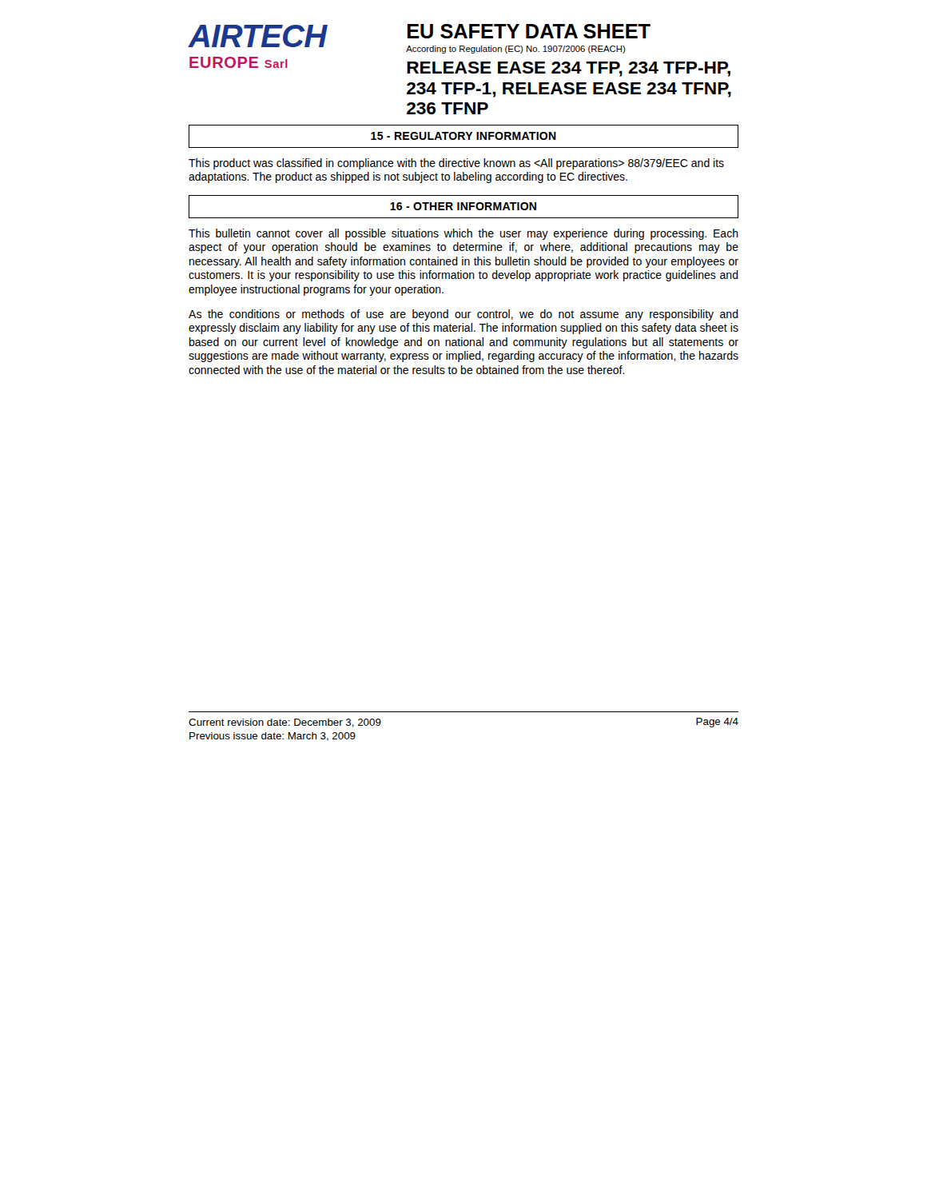AIRTECH
EUROPE Sarl
EU SAFETY DATA SHEET
According to Regulation (EC) No. 1907/2006 (REACH)
RELEASE EASE 234 TFP, 234 TFP-HP, 234 TFP-1, RELEASE EASE 234 TFNP, 236 TFNP
15 - REGULATORY INFORMATION
This product was classified in compliance with the directive known as <All preparations> 88/379/EEC and its adaptations. The product as shipped is not subject to labeling according to EC directives.
16 - OTHER INFORMATION
This bulletin cannot cover all possible situations which the user may experience during processing. Each aspect of your operation should be examines to determine if, or where, additional precautions may be necessary. All health and safety information contained in this bulletin should be provided to your employees or customers. It is your responsibility to use this information to develop appropriate work practice guidelines and employee instructional programs for your operation.
As the conditions or methods of use are beyond our control, we do not assume any responsibility and expressly disclaim any liability for any use of this material. The information supplied on this safety data sheet is based on our current level of knowledge and on national and community regulations but all statements or suggestions are made without warranty, express or implied, regarding accuracy of the information, the hazards connected with the use of the material or the results to be obtained from the use thereof.
Current revision date: December 3, 2009
Previous issue date: March 3, 2009
Page 4/4